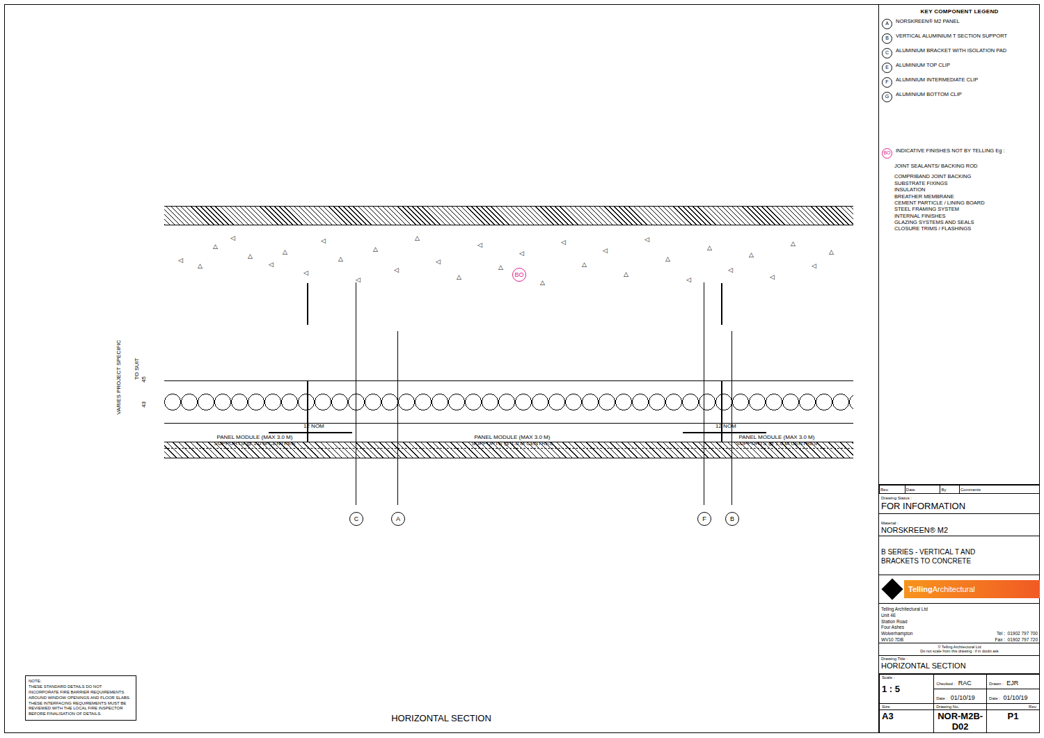△ ◁ ◁ △ △ ◁ △ ◁ ◁ △ ◁ △ ◁ △ ◁ △ ◁ △ ◁ △ ◁ △ ◁ △ ◁ △ ◁ △ ◁ △ ◁ △ ◁ △
BO
VARIES PROJECT SPECIFIC
TO SUIT
45
43
PANEL MODULE (MAX 3.0 M)
SUPPORTS @ 1.0 M CENTRES
PANEL MODULE (MAX 3.0 M)
SUPPORTS @ 1.0 M CENTRES
PANEL MODULE (MAX 3.0 M)
SUPPORTS @ 1.0 M CENTRES
12 NOM
12 NOM
C
A
F
B
NOTE:
THESE STANDARD DETAILS DO NOT INCORPORATE FIRE BARRIER REQUIREMENTS AROUND WINDOW OPENINGS AND FLOOR SLABS.
THESE INTERFACING REQUIREMENTS MUST BE REVIEWED WITH THE LOCAL FIRE INSPECTOR BEFORE FINALISATION OF DETAILS.
HORIZONTAL SECTION
KEY COMPONENT LEGEND
ANORSKREEN® M2 PANEL
BVERTICAL ALUMINIUM T SECTION SUPPORT
CALUMINIUM BRACKET WITH ISOLATION PAD
EALUMINIUM TOP CLIP
FALUMINIUM INTERMEDIATE CLIP
GALUMINIUM BOTTOM CLIP
BO INDICATIVE FINISHES NOT BY TELLING Eg :
JOINT SEALANTS/ BACKING ROD
COMPRIBAND JOINT BACKING
SUBSTRATE FIXINGS
INSULATION
BREATHER MEMBRANE
CEMENT PARTICLE / LINING BOARD
STEEL FRAMING SYSTEM
INTERNAL FINISHES
GLAZING SYSTEMS AND SEALS
CLOSURE TRIMS / FLASHINGS
| Rev. | Date | By | Comments |
Drawing Status :
FOR INFORMATION
Material :
NORSKREEN® M2
B SERIES - VERTICAL T AND
BRACKETS TO CONCRETE
TellingArchitectural
Telling Architectural Ltd
Unit 4E
Station Road
Four Ashes
Wolverhampton
WV10 7DB
Tel : 01902 797 700
Fax : 01902 797 720
© Telling Architectural Ltd
Do not scale from this drawing : if in doubt ask
Drawing Title :
HORIZONTAL SECTION
| Scale : 1 : 5 | Checked : RAC | Drawn : EJR |
| Date : 01/10/19 | Date : 01/10/19 |
| Size | Drawing No. | Rev. |
| A3 | NOR-M2B-D02 | P1 |